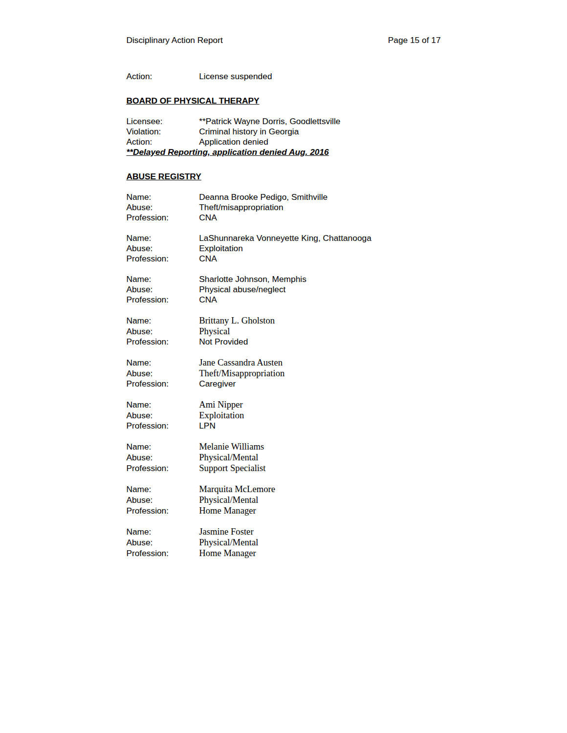Disciplinary Action Report
Page 15 of 17
Action:
License suspended
BOARD OF PHYSICAL THERAPY
Licensee:
**Patrick Wayne Dorris, Goodlettsville
Violation:
Criminal history in Georgia
Action:
Application denied
**Delayed Reporting, application denied Aug. 2016
ABUSE REGISTRY
Name:
Deanna Brooke Pedigo, Smithville
Abuse:
Theft/misappropriation
Profession:
CNA
Name:
LaShunnareka Vonneyette King, Chattanooga
Abuse:
Exploitation
Profession:
CNA
Name:
Sharlotte Johnson, Memphis
Abuse:
Physical abuse/neglect
Profession:
CNA
Name:
Brittany L. Gholston
Abuse:
Physical
Profession:
Not Provided
Name:
Jane Cassandra Austen
Abuse:
Theft/Misappropriation
Profession:
Caregiver
Name:
Ami Nipper
Abuse:
Exploitation
Profession:
LPN
Name:
Melanie Williams
Abuse:
Physical/Mental
Profession:
Support Specialist
Name:
Marquita McLemore
Abuse:
Physical/Mental
Profession:
Home Manager
Name:
Jasmine Foster
Abuse:
Physical/Mental
Profession:
Home Manager